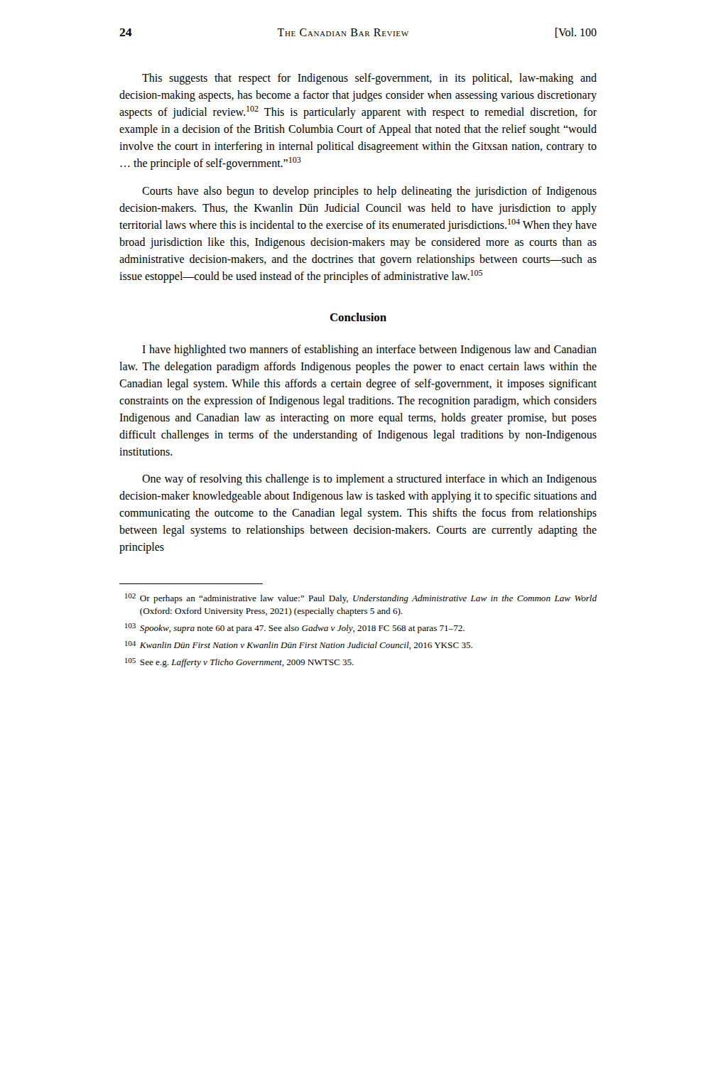24 The Canadian Bar Review [Vol. 100
This suggests that respect for Indigenous self-government, in its political, law-making and decision-making aspects, has become a factor that judges consider when assessing various discretionary aspects of judicial review.102 This is particularly apparent with respect to remedial discretion, for example in a decision of the British Columbia Court of Appeal that noted that the relief sought “would involve the court in interfering in internal political disagreement within the Gitxsan nation, contrary to … the principle of self-government.”103
Courts have also begun to develop principles to help delineating the jurisdiction of Indigenous decision-makers. Thus, the Kwanlin Dün Judicial Council was held to have jurisdiction to apply territorial laws where this is incidental to the exercise of its enumerated jurisdictions.104 When they have broad jurisdiction like this, Indigenous decision-makers may be considered more as courts than as administrative decision-makers, and the doctrines that govern relationships between courts—such as issue estoppel—could be used instead of the principles of administrative law.105
Conclusion
I have highlighted two manners of establishing an interface between Indigenous law and Canadian law. The delegation paradigm affords Indigenous peoples the power to enact certain laws within the Canadian legal system. While this affords a certain degree of self-government, it imposes significant constraints on the expression of Indigenous legal traditions. The recognition paradigm, which considers Indigenous and Canadian law as interacting on more equal terms, holds greater promise, but poses difficult challenges in terms of the understanding of Indigenous legal traditions by non-Indigenous institutions.
One way of resolving this challenge is to implement a structured interface in which an Indigenous decision-maker knowledgeable about Indigenous law is tasked with applying it to specific situations and communicating the outcome to the Canadian legal system. This shifts the focus from relationships between legal systems to relationships between decision-makers. Courts are currently adapting the principles
102 Or perhaps an “administrative law value:” Paul Daly, Understanding Administrative Law in the Common Law World (Oxford: Oxford University Press, 2021) (especially chapters 5 and 6).
103 Spookw, supra note 60 at para 47. See also Gadwa v Joly, 2018 FC 568 at paras 71–72.
104 Kwanlin Dün First Nation v Kwanlin Dün First Nation Judicial Council, 2016 YKSC 35.
105 See e.g. Lafferty v Tlicho Government, 2009 NWTSC 35.